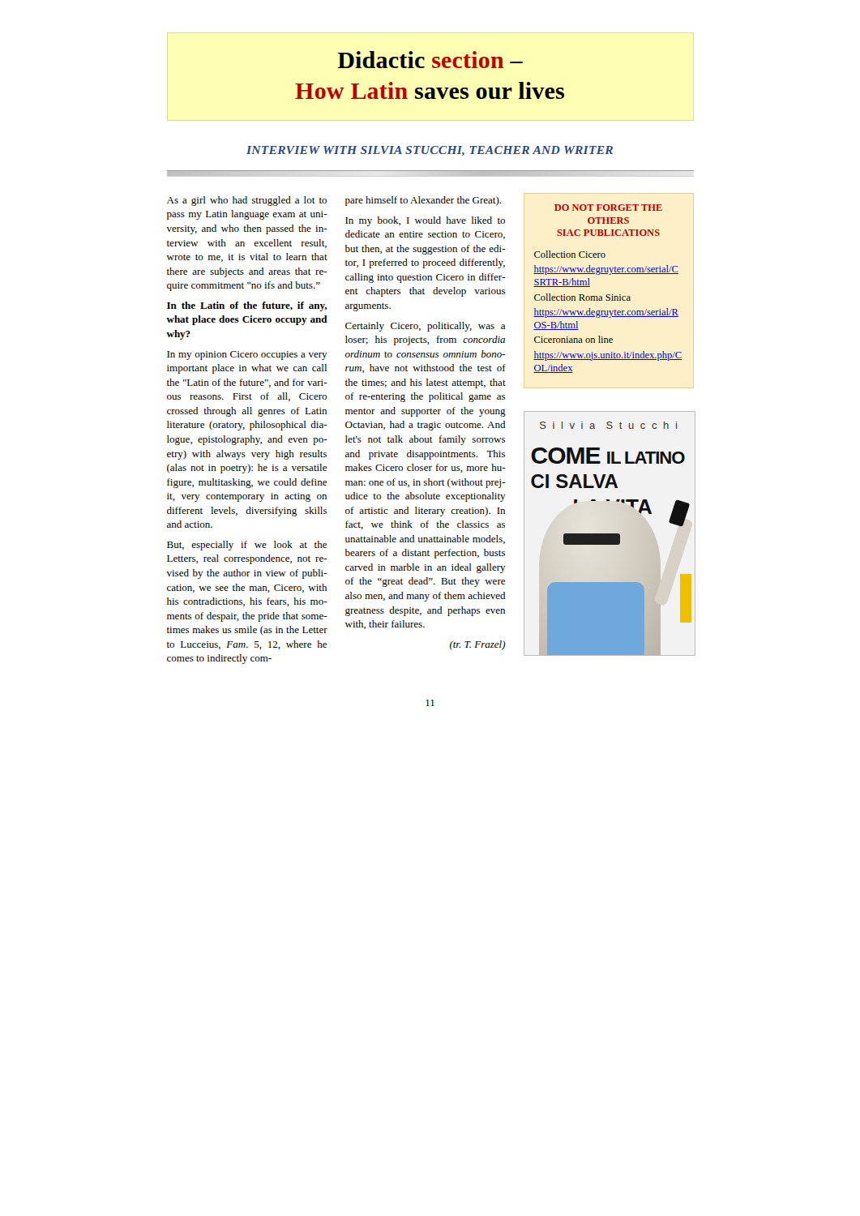Didactic section –
How Latin saves our lives
INTERVIEW WITH SILVIA STUCCHI, TEACHER AND WRITER
As a girl who had struggled a lot to pass my Latin language exam at university, and who then passed the interview with an excellent result, wrote to me, it is vital to learn that there are subjects and areas that require commitment "no ifs and buts.”
In the Latin of the future, if any, what place does Cicero occupy and why?
In my opinion Cicero occupies a very important place in what we can call the "Latin of the future", and for various reasons. First of all, Cicero crossed through all genres of Latin literature (oratory, philosophical dialogue, epistolography, and even poetry) with always very high results (alas not in poetry): he is a versatile figure, multitasking, we could define it, very contemporary in acting on different levels, diversifying skills and action.
But, especially if we look at the Letters, real correspondence, not revised by the author in view of publication, we see the man, Cicero, with his contradictions, his fears, his moments of despair, the pride that sometimes makes us smile (as in the Letter to Lucceius, Fam. 5, 12, where he comes to indirectly com-
pare himself to Alexander the Great).
In my book, I would have liked to dedicate an entire section to Cicero, but then, at the suggestion of the editor, I preferred to proceed differently, calling into question Cicero in different chapters that develop various arguments.
Certainly Cicero, politically, was a loser; his projects, from concordia ordinum to consensus omnium bonorum, have not withstood the test of the times; and his latest attempt, that of re-entering the political game as mentor and supporter of the young Octavian, had a tragic outcome. And let's not talk about family sorrows and private disappointments. This makes Cicero closer for us, more human: one of us, in short (without prejudice to the absolute exceptionality of artistic and literary creation). In fact, we think of the classics as unattainable and unattainable models, bearers of a distant perfection, busts carved in marble in an ideal gallery of the “great dead”. But they were also men, and many of them achieved greatness despite, and perhaps even with, their failures.
(tr. T. Frazel)
DO NOT FORGET THE OTHERS
SIAC PUBLICATIONS
Collection Cicero
https://www.degruyter.com/serial/CSRTR-B/html
Collection Roma Sinica
https://www.degruyter.com/serial/ROS-B/html
Ciceroniana on line
https://www.ojs.unito.it/index.php/COL/index
S i l v i a S t u c c h i
COME IL LATINO
CI SALVA
LA VITA
11